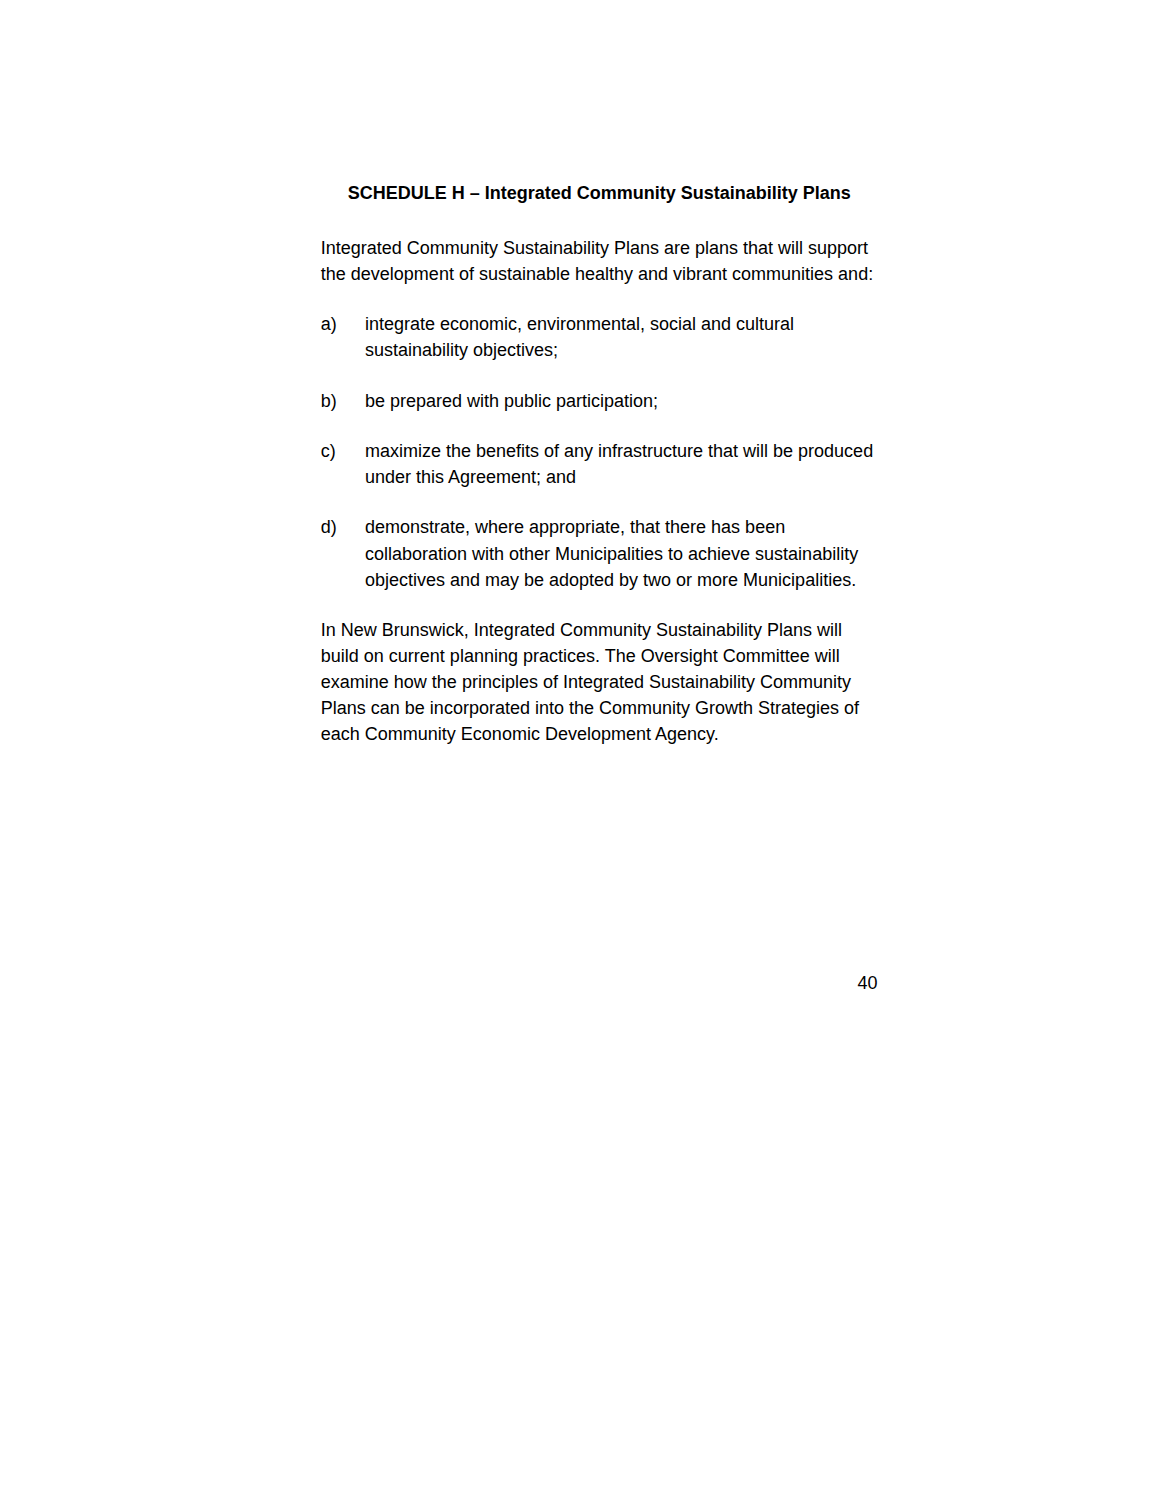SCHEDULE H – Integrated Community Sustainability Plans
Integrated Community Sustainability Plans are plans that will support the development of sustainable healthy and vibrant communities and:
a) integrate economic, environmental, social and cultural sustainability objectives;
b) be prepared with public participation;
c) maximize the benefits of any infrastructure that will be produced under this Agreement; and
d) demonstrate, where appropriate, that there has been collaboration with other Municipalities to achieve sustainability objectives and may be adopted by two or more Municipalities.
In New Brunswick, Integrated Community Sustainability Plans will build on current planning practices. The Oversight Committee will examine how the principles of Integrated Sustainability Community Plans can be incorporated into the Community Growth Strategies of each Community Economic Development Agency.
40